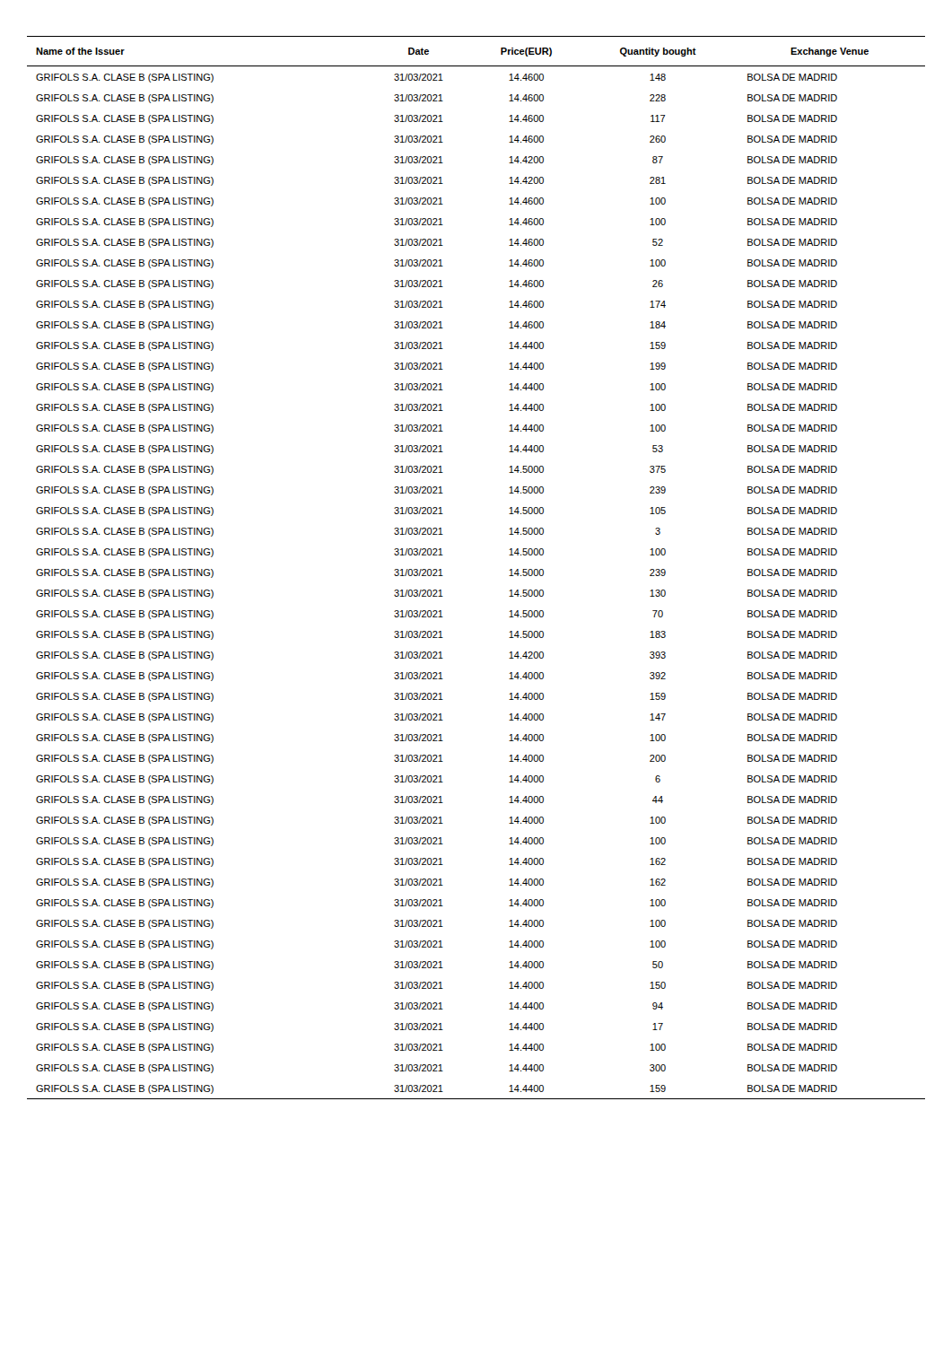| Name of the Issuer | Date | Price(EUR) | Quantity bought | Exchange Venue |
| --- | --- | --- | --- | --- |
| GRIFOLS S.A. CLASE B (SPA LISTING) | 31/03/2021 | 14.4600 | 148 | BOLSA DE MADRID |
| GRIFOLS S.A. CLASE B (SPA LISTING) | 31/03/2021 | 14.4600 | 228 | BOLSA DE MADRID |
| GRIFOLS S.A. CLASE B (SPA LISTING) | 31/03/2021 | 14.4600 | 117 | BOLSA DE MADRID |
| GRIFOLS S.A. CLASE B (SPA LISTING) | 31/03/2021 | 14.4600 | 260 | BOLSA DE MADRID |
| GRIFOLS S.A. CLASE B (SPA LISTING) | 31/03/2021 | 14.4200 | 87 | BOLSA DE MADRID |
| GRIFOLS S.A. CLASE B (SPA LISTING) | 31/03/2021 | 14.4200 | 281 | BOLSA DE MADRID |
| GRIFOLS S.A. CLASE B (SPA LISTING) | 31/03/2021 | 14.4600 | 100 | BOLSA DE MADRID |
| GRIFOLS S.A. CLASE B (SPA LISTING) | 31/03/2021 | 14.4600 | 100 | BOLSA DE MADRID |
| GRIFOLS S.A. CLASE B (SPA LISTING) | 31/03/2021 | 14.4600 | 52 | BOLSA DE MADRID |
| GRIFOLS S.A. CLASE B (SPA LISTING) | 31/03/2021 | 14.4600 | 100 | BOLSA DE MADRID |
| GRIFOLS S.A. CLASE B (SPA LISTING) | 31/03/2021 | 14.4600 | 26 | BOLSA DE MADRID |
| GRIFOLS S.A. CLASE B (SPA LISTING) | 31/03/2021 | 14.4600 | 174 | BOLSA DE MADRID |
| GRIFOLS S.A. CLASE B (SPA LISTING) | 31/03/2021 | 14.4600 | 184 | BOLSA DE MADRID |
| GRIFOLS S.A. CLASE B (SPA LISTING) | 31/03/2021 | 14.4400 | 159 | BOLSA DE MADRID |
| GRIFOLS S.A. CLASE B (SPA LISTING) | 31/03/2021 | 14.4400 | 199 | BOLSA DE MADRID |
| GRIFOLS S.A. CLASE B (SPA LISTING) | 31/03/2021 | 14.4400 | 100 | BOLSA DE MADRID |
| GRIFOLS S.A. CLASE B (SPA LISTING) | 31/03/2021 | 14.4400 | 100 | BOLSA DE MADRID |
| GRIFOLS S.A. CLASE B (SPA LISTING) | 31/03/2021 | 14.4400 | 100 | BOLSA DE MADRID |
| GRIFOLS S.A. CLASE B (SPA LISTING) | 31/03/2021 | 14.4400 | 53 | BOLSA DE MADRID |
| GRIFOLS S.A. CLASE B (SPA LISTING) | 31/03/2021 | 14.5000 | 375 | BOLSA DE MADRID |
| GRIFOLS S.A. CLASE B (SPA LISTING) | 31/03/2021 | 14.5000 | 239 | BOLSA DE MADRID |
| GRIFOLS S.A. CLASE B (SPA LISTING) | 31/03/2021 | 14.5000 | 105 | BOLSA DE MADRID |
| GRIFOLS S.A. CLASE B (SPA LISTING) | 31/03/2021 | 14.5000 | 3 | BOLSA DE MADRID |
| GRIFOLS S.A. CLASE B (SPA LISTING) | 31/03/2021 | 14.5000 | 100 | BOLSA DE MADRID |
| GRIFOLS S.A. CLASE B (SPA LISTING) | 31/03/2021 | 14.5000 | 239 | BOLSA DE MADRID |
| GRIFOLS S.A. CLASE B (SPA LISTING) | 31/03/2021 | 14.5000 | 130 | BOLSA DE MADRID |
| GRIFOLS S.A. CLASE B (SPA LISTING) | 31/03/2021 | 14.5000 | 70 | BOLSA DE MADRID |
| GRIFOLS S.A. CLASE B (SPA LISTING) | 31/03/2021 | 14.5000 | 183 | BOLSA DE MADRID |
| GRIFOLS S.A. CLASE B (SPA LISTING) | 31/03/2021 | 14.4200 | 393 | BOLSA DE MADRID |
| GRIFOLS S.A. CLASE B (SPA LISTING) | 31/03/2021 | 14.4000 | 392 | BOLSA DE MADRID |
| GRIFOLS S.A. CLASE B (SPA LISTING) | 31/03/2021 | 14.4000 | 159 | BOLSA DE MADRID |
| GRIFOLS S.A. CLASE B (SPA LISTING) | 31/03/2021 | 14.4000 | 147 | BOLSA DE MADRID |
| GRIFOLS S.A. CLASE B (SPA LISTING) | 31/03/2021 | 14.4000 | 100 | BOLSA DE MADRID |
| GRIFOLS S.A. CLASE B (SPA LISTING) | 31/03/2021 | 14.4000 | 200 | BOLSA DE MADRID |
| GRIFOLS S.A. CLASE B (SPA LISTING) | 31/03/2021 | 14.4000 | 6 | BOLSA DE MADRID |
| GRIFOLS S.A. CLASE B (SPA LISTING) | 31/03/2021 | 14.4000 | 44 | BOLSA DE MADRID |
| GRIFOLS S.A. CLASE B (SPA LISTING) | 31/03/2021 | 14.4000 | 100 | BOLSA DE MADRID |
| GRIFOLS S.A. CLASE B (SPA LISTING) | 31/03/2021 | 14.4000 | 100 | BOLSA DE MADRID |
| GRIFOLS S.A. CLASE B (SPA LISTING) | 31/03/2021 | 14.4000 | 162 | BOLSA DE MADRID |
| GRIFOLS S.A. CLASE B (SPA LISTING) | 31/03/2021 | 14.4000 | 162 | BOLSA DE MADRID |
| GRIFOLS S.A. CLASE B (SPA LISTING) | 31/03/2021 | 14.4000 | 100 | BOLSA DE MADRID |
| GRIFOLS S.A. CLASE B (SPA LISTING) | 31/03/2021 | 14.4000 | 100 | BOLSA DE MADRID |
| GRIFOLS S.A. CLASE B (SPA LISTING) | 31/03/2021 | 14.4000 | 100 | BOLSA DE MADRID |
| GRIFOLS S.A. CLASE B (SPA LISTING) | 31/03/2021 | 14.4000 | 50 | BOLSA DE MADRID |
| GRIFOLS S.A. CLASE B (SPA LISTING) | 31/03/2021 | 14.4000 | 150 | BOLSA DE MADRID |
| GRIFOLS S.A. CLASE B (SPA LISTING) | 31/03/2021 | 14.4400 | 94 | BOLSA DE MADRID |
| GRIFOLS S.A. CLASE B (SPA LISTING) | 31/03/2021 | 14.4400 | 17 | BOLSA DE MADRID |
| GRIFOLS S.A. CLASE B (SPA LISTING) | 31/03/2021 | 14.4400 | 100 | BOLSA DE MADRID |
| GRIFOLS S.A. CLASE B (SPA LISTING) | 31/03/2021 | 14.4400 | 300 | BOLSA DE MADRID |
| GRIFOLS S.A. CLASE B (SPA LISTING) | 31/03/2021 | 14.4400 | 159 | BOLSA DE MADRID |